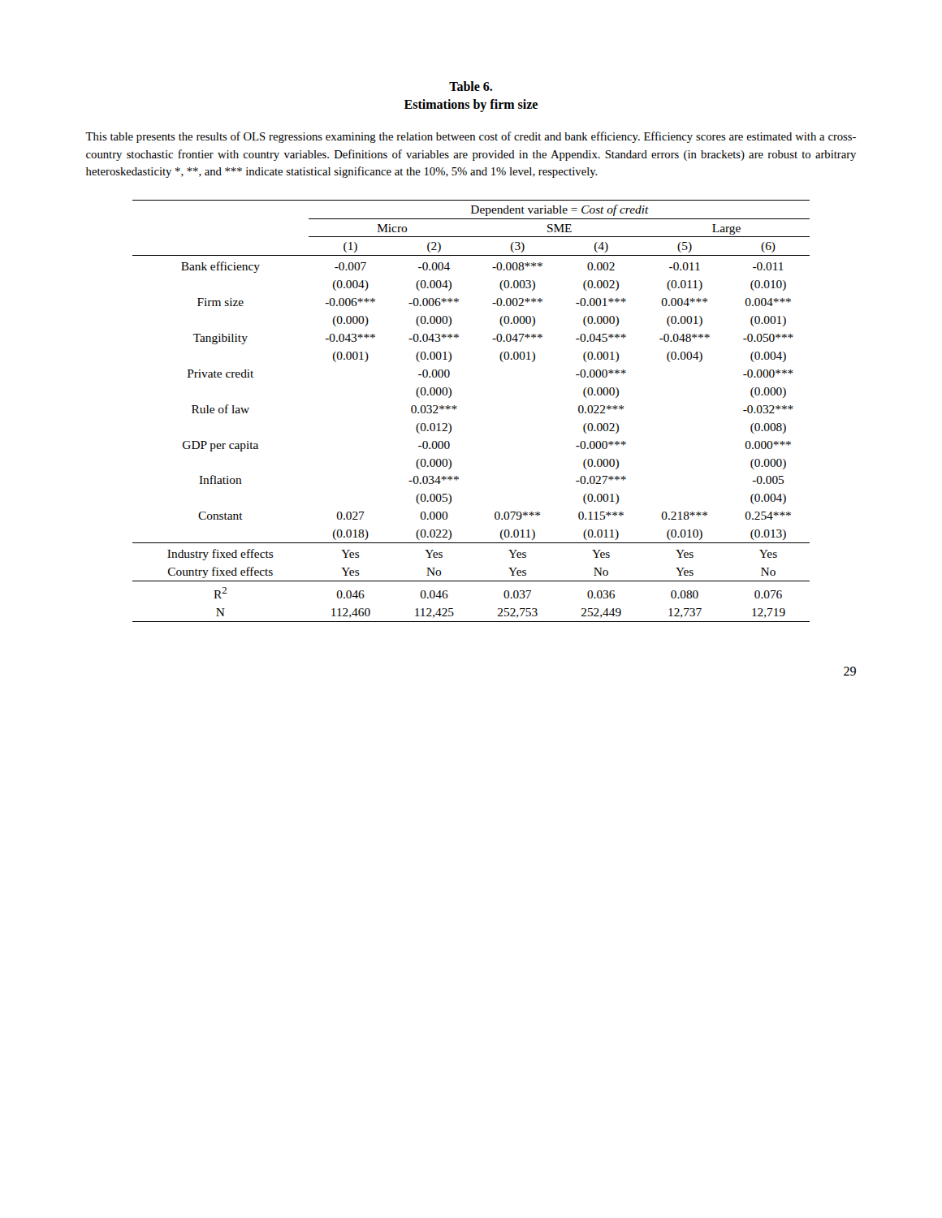Table 6.
Estimations by firm size
This table presents the results of OLS regressions examining the relation between cost of credit and bank efficiency. Efficiency scores are estimated with a cross-country stochastic frontier with country variables. Definitions of variables are provided in the Appendix. Standard errors (in brackets) are robust to arbitrary heteroskedasticity *, **, and *** indicate statistical significance at the 10%, 5% and 1% level, respectively.
| | Dependent variable = Cost of credit |
| | Micro | SME | Large |
| | (1) | (2) | (3) | (4) | (5) | (6) |
| Bank efficiency | -0.007 | -0.004 | -0.008*** | 0.002 | -0.011 | -0.011 |
| | (0.004) | (0.004) | (0.003) | (0.002) | (0.011) | (0.010) |
| Firm size | -0.006*** | -0.006*** | -0.002*** | -0.001*** | 0.004*** | 0.004*** |
| | (0.000) | (0.000) | (0.000) | (0.000) | (0.001) | (0.001) |
| Tangibility | -0.043*** | -0.043*** | -0.047*** | -0.045*** | -0.048*** | -0.050*** |
| | (0.001) | (0.001) | (0.001) | (0.001) | (0.004) | (0.004) |
| Private credit | | -0.000 | | -0.000*** | | -0.000*** |
| | | (0.000) | | (0.000) | | (0.000) |
| Rule of law | | 0.032*** | | 0.022*** | | -0.032*** |
| | | (0.012) | | (0.002) | | (0.008) |
| GDP per capita | | -0.000 | | -0.000*** | | 0.000*** |
| | | (0.000) | | (0.000) | | (0.000) |
| Inflation | | -0.034*** | | -0.027*** | | -0.005 |
| | | (0.005) | | (0.001) | | (0.004) |
| Constant | 0.027 | 0.000 | 0.079*** | 0.115*** | 0.218*** | 0.254*** |
| | (0.018) | (0.022) | (0.011) | (0.011) | (0.010) | (0.013) |
| Industry fixed effects | Yes | Yes | Yes | Yes | Yes | Yes |
| Country fixed effects | Yes | No | Yes | No | Yes | No |
| R 2 | 0.046 | 0.046 | 0.037 | 0.036 | 0.080 | 0.076 |
| N | 112,460 | 112,425 | 252,753 | 252,449 | 12,737 | 12,719 |
29